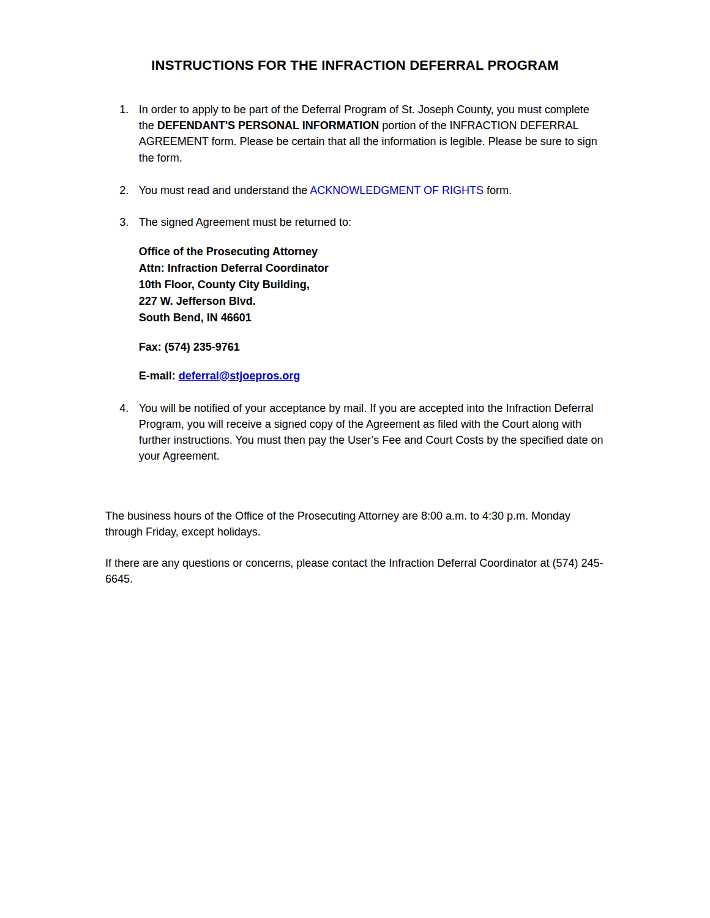INSTRUCTIONS FOR THE INFRACTION DEFERRAL PROGRAM
In order to apply to be part of the Deferral Program of St. Joseph County, you must complete the DEFENDANT'S PERSONAL INFORMATION portion of the INFRACTION DEFERRAL AGREEMENT form. Please be certain that all the information is legible. Please be sure to sign the form.
You must read and understand the ACKNOWLEDGMENT OF RIGHTS form.
The signed Agreement must be returned to:
Office of the Prosecuting Attorney
Attn: Infraction Deferral Coordinator
10th Floor, County City Building,
227 W. Jefferson Blvd.
South Bend, IN 46601
Fax: (574) 235-9761
E-mail: deferral@stjoepros.org
You will be notified of your acceptance by mail. If you are accepted into the Infraction Deferral Program, you will receive a signed copy of the Agreement as filed with the Court along with further instructions. You must then pay the User’s Fee and Court Costs by the specified date on your Agreement.
The business hours of the Office of the Prosecuting Attorney are 8:00 a.m. to 4:30 p.m. Monday through Friday, except holidays.
If there are any questions or concerns, please contact the Infraction Deferral Coordinator at (574) 245-6645.